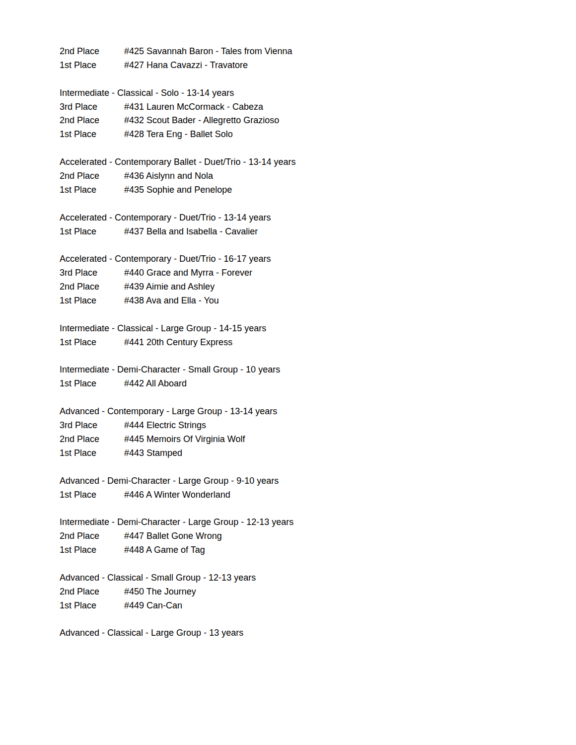2nd Place#425 Savannah Baron - Tales from Vienna
1st Place#427 Hana Cavazzi - Travatore
Intermediate - Classical - Solo - 13-14 years
3rd Place#431 Lauren McCormack - Cabeza
2nd Place#432 Scout Bader - Allegretto Grazioso
1st Place#428 Tera Eng - Ballet Solo
Accelerated - Contemporary Ballet - Duet/Trio - 13-14 years
2nd Place#436 Aislynn and Nola
1st Place#435 Sophie and Penelope
Accelerated - Contemporary - Duet/Trio - 13-14 years
1st Place#437 Bella and Isabella - Cavalier
Accelerated - Contemporary - Duet/Trio - 16-17 years
3rd Place#440 Grace and Myrra - Forever
2nd Place#439 Aimie and Ashley
1st Place#438 Ava and Ella - You
Intermediate - Classical - Large Group - 14-15 years
1st Place#441 20th Century Express
Intermediate - Demi-Character - Small Group - 10 years
1st Place#442 All Aboard
Advanced - Contemporary - Large Group - 13-14 years
3rd Place#444 Electric Strings
2nd Place#445 Memoirs Of Virginia Wolf
1st Place#443 Stamped
Advanced - Demi-Character - Large Group - 9-10 years
1st Place#446 A Winter Wonderland
Intermediate - Demi-Character - Large Group - 12-13 years
2nd Place#447 Ballet Gone Wrong
1st Place#448 A Game of Tag
Advanced - Classical - Small Group - 12-13 years
2nd Place#450 The Journey
1st Place#449 Can-Can
Advanced - Classical - Large Group - 13 years